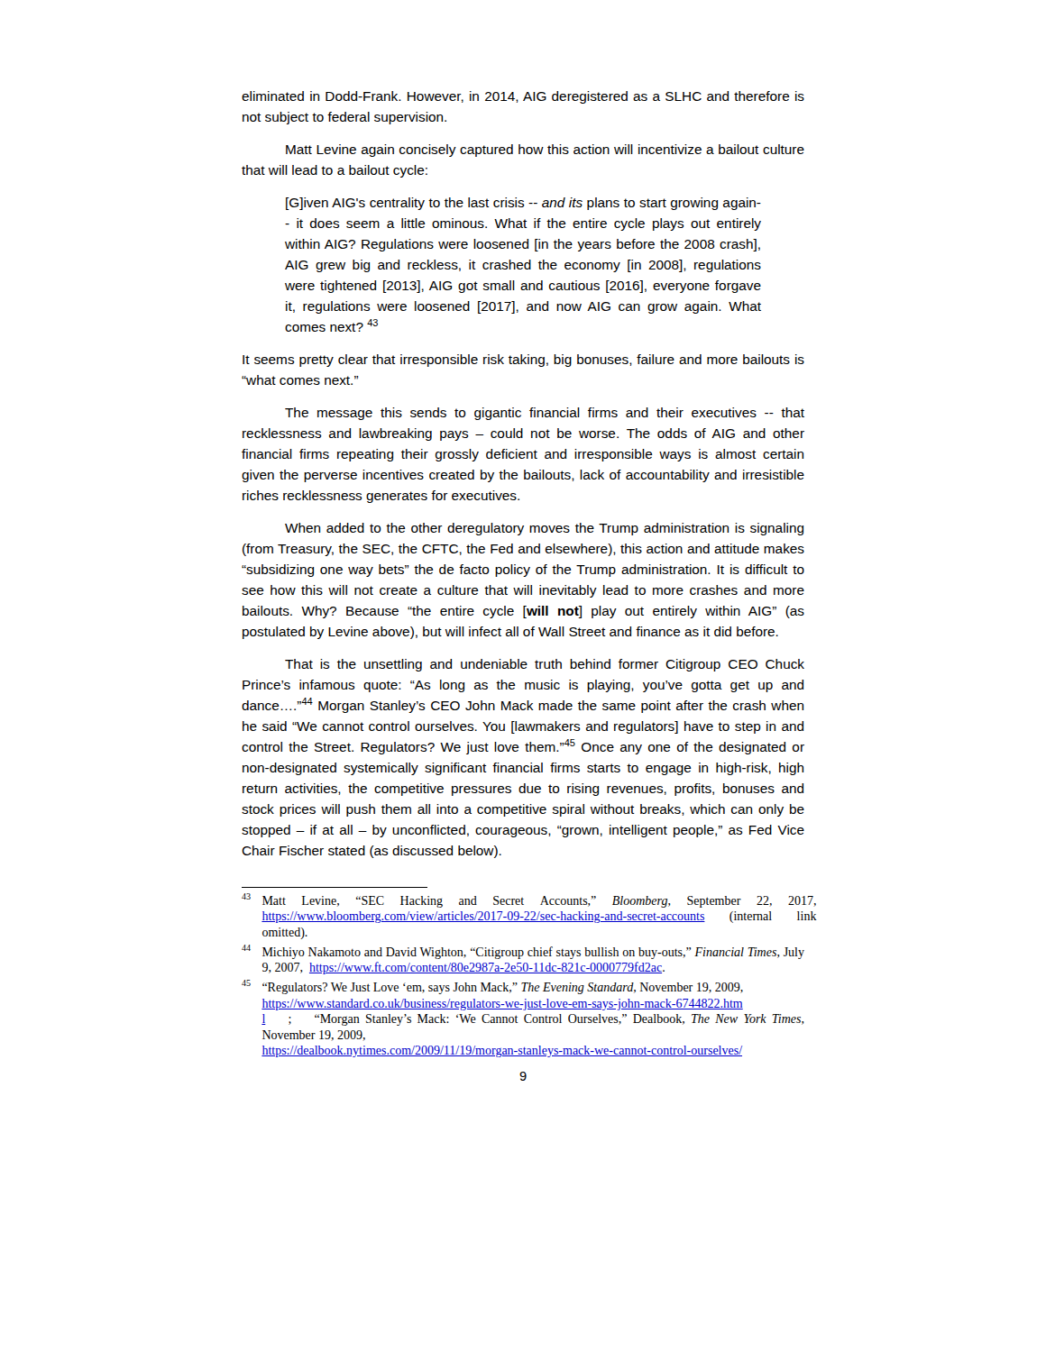eliminated in Dodd-Frank. However, in 2014, AIG deregistered as a SLHC and therefore is not subject to federal supervision.
Matt Levine again concisely captured how this action will incentivize a bailout culture that will lead to a bailout cycle:
[G]iven AIG's centrality to the last crisis -- and its plans to start growing again-- it does seem a little ominous. What if the entire cycle plays out entirely within AIG? Regulations were loosened [in the years before the 2008 crash], AIG grew big and reckless, it crashed the economy [in 2008], regulations were tightened [2013], AIG got small and cautious [2016], everyone forgave it, regulations were loosened [2017], and now AIG can grow again. What comes next? 43
It seems pretty clear that irresponsible risk taking, big bonuses, failure and more bailouts is “what comes next.”
The message this sends to gigantic financial firms and their executives -- that recklessness and lawbreaking pays – could not be worse. The odds of AIG and other financial firms repeating their grossly deficient and irresponsible ways is almost certain given the perverse incentives created by the bailouts, lack of accountability and irresistible riches recklessness generates for executives.
When added to the other deregulatory moves the Trump administration is signaling (from Treasury, the SEC, the CFTC, the Fed and elsewhere), this action and attitude makes “subsidizing one way bets” the de facto policy of the Trump administration. It is difficult to see how this will not create a culture that will inevitably lead to more crashes and more bailouts. Why? Because “the entire cycle [will not] play out entirely within AIG” (as postulated by Levine above), but will infect all of Wall Street and finance as it did before.
That is the unsettling and undeniable truth behind former Citigroup CEO Chuck Prince’s infamous quote: “As long as the music is playing, you’ve gotta get up and dance….”44 Morgan Stanley’s CEO John Mack made the same point after the crash when he said “We cannot control ourselves. You [lawmakers and regulators] have to step in and control the Street. Regulators? We just love them.”45 Once any one of the designated or non-designated systemically significant financial firms starts to engage in high-risk, high return activities, the competitive pressures due to rising revenues, profits, bonuses and stock prices will push them all into a competitive spiral without breaks, which can only be stopped – if at all – by unconflicted, courageous, “grown, intelligent people,” as Fed Vice Chair Fischer stated (as discussed below).
43
Matt Levine, “SEC Hacking and Secret Accounts,” Bloomberg, September 22, 2017,
https://www.bloomberg.com/view/articles/2017-09-22/sec-hacking-and-secret-accounts (internal link omitted).
44
Michiyo Nakamoto and David Wighton, “Citigroup chief stays bullish on buy-outs,” Financial Times, July 9, 2007, https://www.ft.com/content/80e2987a-2e50-11dc-821c-0000779fd2ac.
45
“Regulators? We Just Love ‘em, says John Mack,” The Evening Standard, November 19, 2009,
https://www.standard.co.uk/business/regulators-we-just-love-em-says-john-mack-6744822.html ; “Morgan Stanley’s Mack: ‘We Cannot Control Ourselves,” Dealbook, The New York Times, November 19, 2009,
https://dealbook.nytimes.com/2009/11/19/morgan-stanleys-mack-we-cannot-control-ourselves/
9